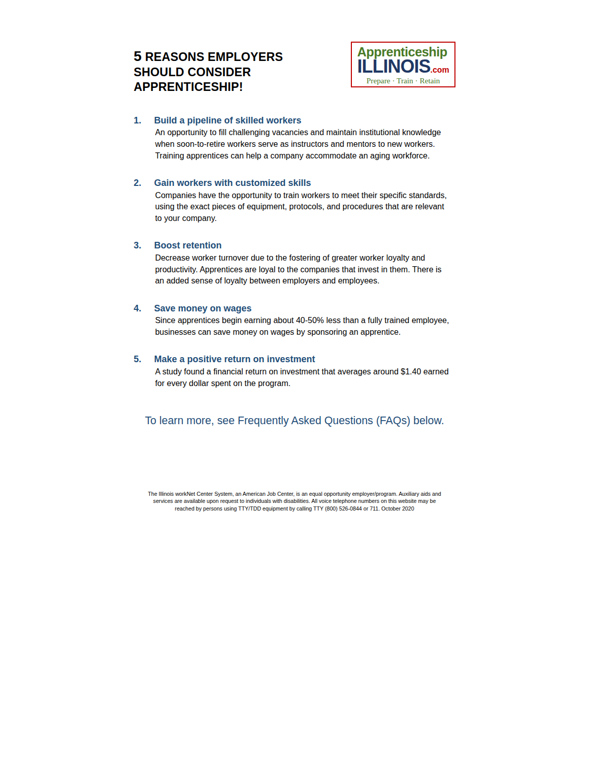5 REASONS EMPLOYERS SHOULD CONSIDER APPRENTICESHIP!
Apprenticeship ILLINOIS.com Prepare · Train · Retain
Build a pipeline of skilled workers
An opportunity to fill challenging vacancies and maintain institutional knowledge when soon-to-retire workers serve as instructors and mentors to new workers. Training apprentices can help a company accommodate an aging workforce.
Gain workers with customized skills
Companies have the opportunity to train workers to meet their specific standards, using the exact pieces of equipment, protocols, and procedures that are relevant to your company.
Boost retention
Decrease worker turnover due to the fostering of greater worker loyalty and productivity. Apprentices are loyal to the companies that invest in them. There is an added sense of loyalty between employers and employees.
Save money on wages
Since apprentices begin earning about 40-50% less than a fully trained employee, businesses can save money on wages by sponsoring an apprentice.
Make a positive return on investment
A study found a financial return on investment that averages around $1.40 earned for every dollar spent on the program.
To learn more, see Frequently Asked Questions (FAQs) below.
The Illinois workNet Center System, an American Job Center, is an equal opportunity employer/program. Auxiliary aids and services are available upon request to individuals with disabilities. All voice telephone numbers on this website may be reached by persons using TTY/TDD equipment by calling TTY (800) 526-0844 or 711. October 2020